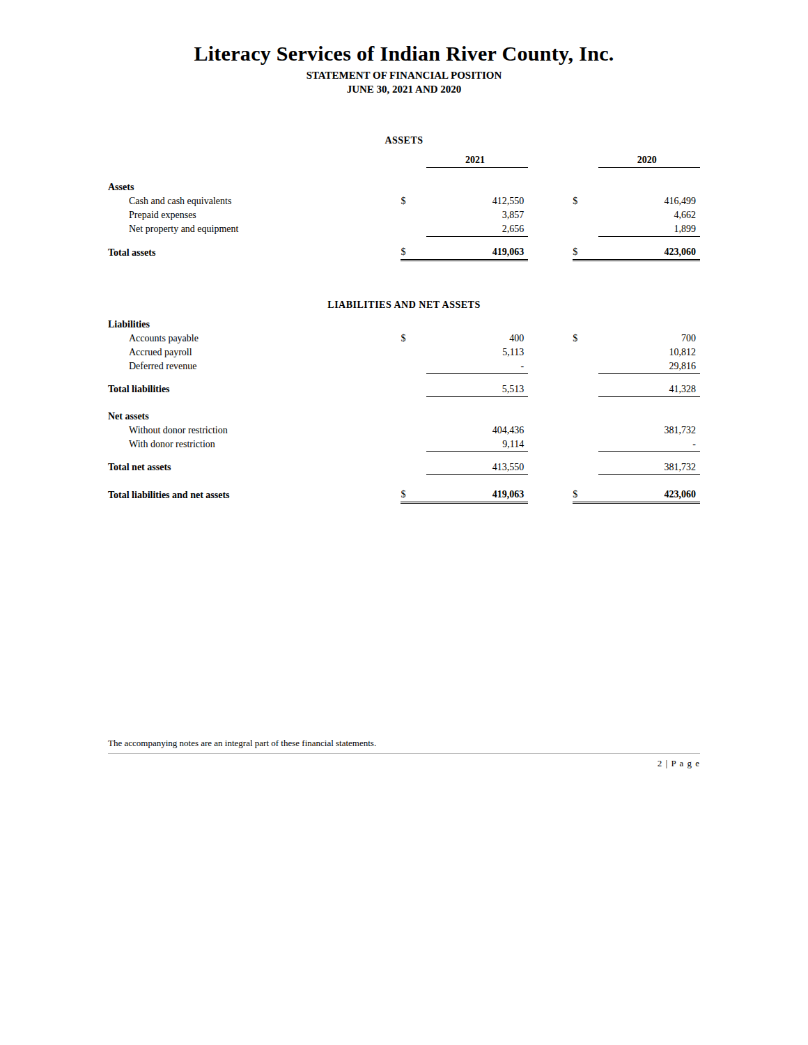Literacy Services of Indian River County, Inc.
STATEMENT OF FINANCIAL POSITION
JUNE 30, 2021 AND 2020
ASSETS
| | | 2021 | | | 2020 |
| Assets | | | | | |
| Cash and cash equivalents | $ | 412,550 | | $ | 416,499 |
| Prepaid expenses | | 3,857 | | | 4,662 |
| Net property and equipment | | 2,656 | | | 1,899 |
| Total assets | $ | 419,063 | | $ | 423,060 |
LIABILITIES AND NET ASSETS
| Liabilities | | | | | |
| Accounts payable | $ | 400 | | $ | 700 |
| Accrued payroll | | 5,113 | | | 10,812 |
| Deferred revenue | | - | | | 29,816 |
| Total liabilities | | 5,513 | | | 41,328 |
| Net assets | | | | | |
| Without donor restriction | | 404,436 | | | 381,732 |
| With donor restriction | | 9,114 | | | - |
| Total net assets | | 413,550 | | | 381,732 |
| Total liabilities and net assets | $ | 419,063 | | $ | 423,060 |
The accompanying notes are an integral part of these financial statements.
2 | P a g e